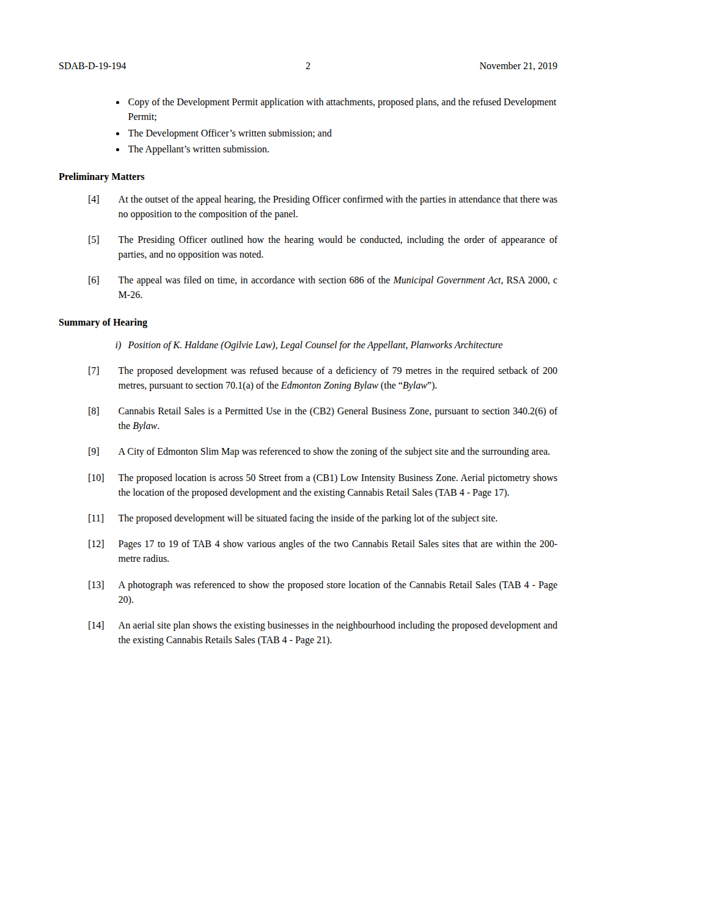SDAB-D-19-194
2
November 21, 2019
Copy of the Development Permit application with attachments, proposed plans, and the refused Development Permit;
The Development Officer’s written submission; and
The Appellant’s written submission.
Preliminary Matters
[4]
At the outset of the appeal hearing, the Presiding Officer confirmed with the parties in attendance that there was no opposition to the composition of the panel.
[5]
The Presiding Officer outlined how the hearing would be conducted, including the order of appearance of parties, and no opposition was noted.
[6]
The appeal was filed on time, in accordance with section 686 of the Municipal Government Act, RSA 2000, c M-26.
Summary of Hearing
i)
Position of K. Haldane (Ogilvie Law), Legal Counsel for the Appellant, Planworks Architecture
[7]
The proposed development was refused because of a deficiency of 79 metres in the required setback of 200 metres, pursuant to section 70.1(a) of the Edmonton Zoning Bylaw (the “Bylaw”).
[8]
Cannabis Retail Sales is a Permitted Use in the (CB2) General Business Zone, pursuant to section 340.2(6) of the Bylaw.
[9]
A City of Edmonton Slim Map was referenced to show the zoning of the subject site and the surrounding area.
[10]
The proposed location is across 50 Street from a (CB1) Low Intensity Business Zone. Aerial pictometry shows the location of the proposed development and the existing Cannabis Retail Sales (TAB 4 - Page 17).
[11]
The proposed development will be situated facing the inside of the parking lot of the subject site.
[12]
Pages 17 to 19 of TAB 4 show various angles of the two Cannabis Retail Sales sites that are within the 200-metre radius.
[13]
A photograph was referenced to show the proposed store location of the Cannabis Retail Sales (TAB 4 - Page 20).
[14]
An aerial site plan shows the existing businesses in the neighbourhood including the proposed development and the existing Cannabis Retails Sales (TAB 4 - Page 21).